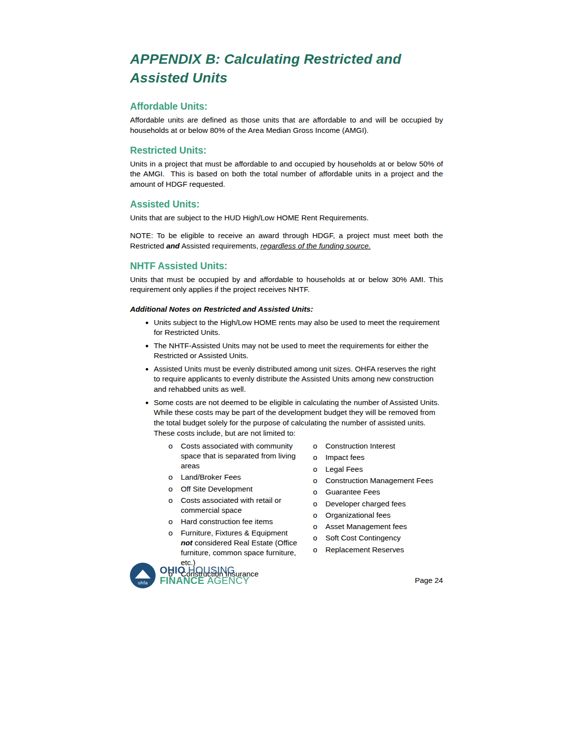APPENDIX B: Calculating Restricted and Assisted Units
Affordable Units:
Affordable units are defined as those units that are affordable to and will be occupied by households at or below 80% of the Area Median Gross Income (AMGI).
Restricted Units:
Units in a project that must be affordable to and occupied by households at or below 50% of the AMGI. This is based on both the total number of affordable units in a project and the amount of HDGF requested.
Assisted Units:
Units that are subject to the HUD High/Low HOME Rent Requirements.
NOTE: To be eligible to receive an award through HDGF, a project must meet both the Restricted and Assisted requirements, regardless of the funding source.
NHTF Assisted Units:
Units that must be occupied by and affordable to households at or below 30% AMI. This requirement only applies if the project receives NHTF.
Additional Notes on Restricted and Assisted Units:
Units subject to the High/Low HOME rents may also be used to meet the requirement for Restricted Units.
The NHTF-Assisted Units may not be used to meet the requirements for either the Restricted or Assisted Units.
Assisted Units must be evenly distributed among unit sizes. OHFA reserves the right to require applicants to evenly distribute the Assisted Units among new construction and rehabbed units as well.
Some costs are not deemed to be eligible in calculating the number of Assisted Units. While these costs may be part of the development budget they will be removed from the total budget solely for the purpose of calculating the number of assisted units. These costs include, but are not limited to:
Costs associated with community space that is separated from living areas
Land/Broker Fees
Off Site Development
Costs associated with retail or commercial space
Hard construction fee items
Furniture, Fixtures & Equipment not considered Real Estate (Office furniture, common space furniture, etc.)
Construction Insurance
Construction Interest
Impact fees
Legal Fees
Construction Management Fees
Guarantee Fees
Developer charged fees
Organizational fees
Asset Management fees
Soft Cost Contingency
Replacement Reserves
OHIO HOUSING
FINANCE AGENCY
Page 24